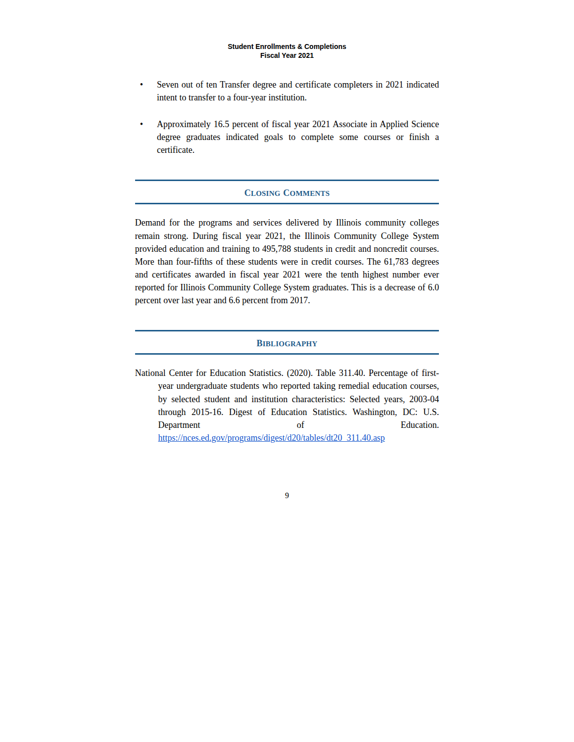Student Enrollments & Completions
Fiscal Year 2021
Seven out of ten Transfer degree and certificate completers in 2021 indicated intent to transfer to a four-year institution.
Approximately 16.5 percent of fiscal year 2021 Associate in Applied Science degree graduates indicated goals to complete some courses or finish a certificate.
Closing Comments
Demand for the programs and services delivered by Illinois community colleges remain strong. During fiscal year 2021, the Illinois Community College System provided education and training to 495,788 students in credit and noncredit courses. More than four-fifths of these students were in credit courses. The 61,783 degrees and certificates awarded in fiscal year 2021 were the tenth highest number ever reported for Illinois Community College System graduates. This is a decrease of 6.0 percent over last year and 6.6 percent from 2017.
Bibliography
National Center for Education Statistics. (2020). Table 311.40. Percentage of first-year undergraduate students who reported taking remedial education courses, by selected student and institution characteristics: Selected years, 2003-04 through 2015-16. Digest of Education Statistics. Washington, DC: U.S. Department of Education. https://nces.ed.gov/programs/digest/d20/tables/dt20_311.40.asp
9